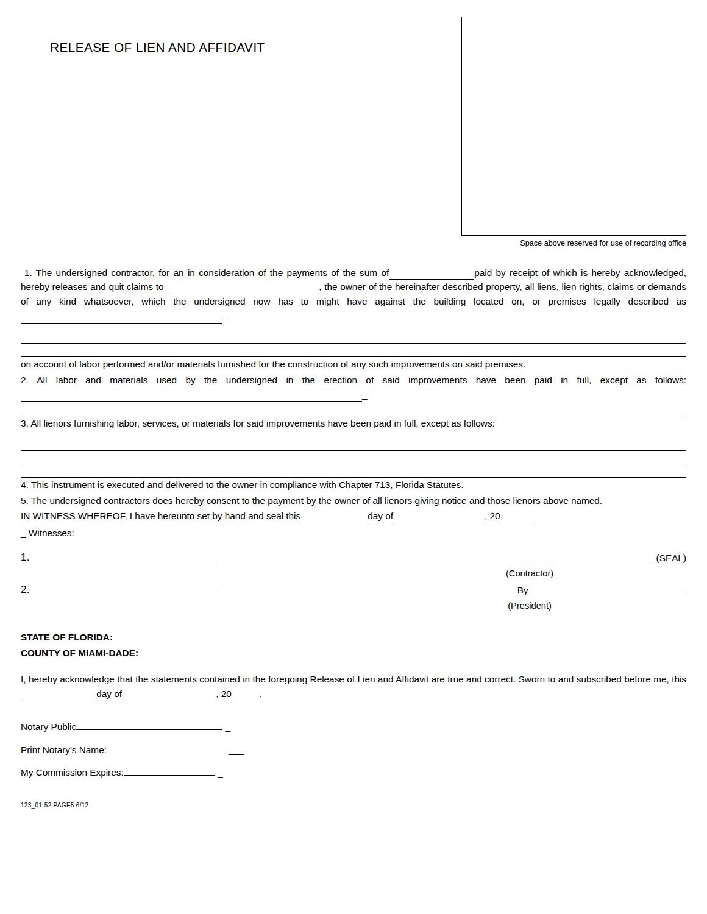RELEASE OF LIEN AND AFFIDAVIT
Space above reserved for use of recording office
1. The undersigned contractor, for an in consideration of the payments of the sum of paid by receipt of which is hereby acknowledged, hereby releases and quit claims to , the owner of the hereinafter described property, all liens, lien rights, claims or demands of any kind whatsoever, which the undersigned now has to might have against the building located on, or premises legally described as _
on account of labor performed and/or materials furnished for the construction of any such improvements on said premises.
2. All labor and materials used by the undersigned in the erection of said improvements have been paid in full, except as follows: _
3. All lienors furnishing labor, services, or materials for said improvements have been paid in full, except as follows:
4. This instrument is executed and delivered to the owner in compliance with Chapter 713, Florida Statutes.
5. The undersigned contractors does hereby consent to the payment by the owner of all lienors giving notice and those lienors above named.
IN WITNESS WHEREOF, I have hereunto set by hand and seal this day of , 20
_ Witnesses:
| 1. | | (SEAL) |
| | | (Contractor) |
| 2. | | By |
| | | (President) |
STATE OF FLORIDA:
COUNTY OF MIAMI-DADE:
I, hereby acknowledge that the statements contained in the foregoing Release of Lien and Affidavit are true and correct. Sworn to and subscribed before me, this day of , 20 .
Notary Public _
Print Notary's Name: ___
My Commission Expires: _
123_01-52 PAGE5 6/12